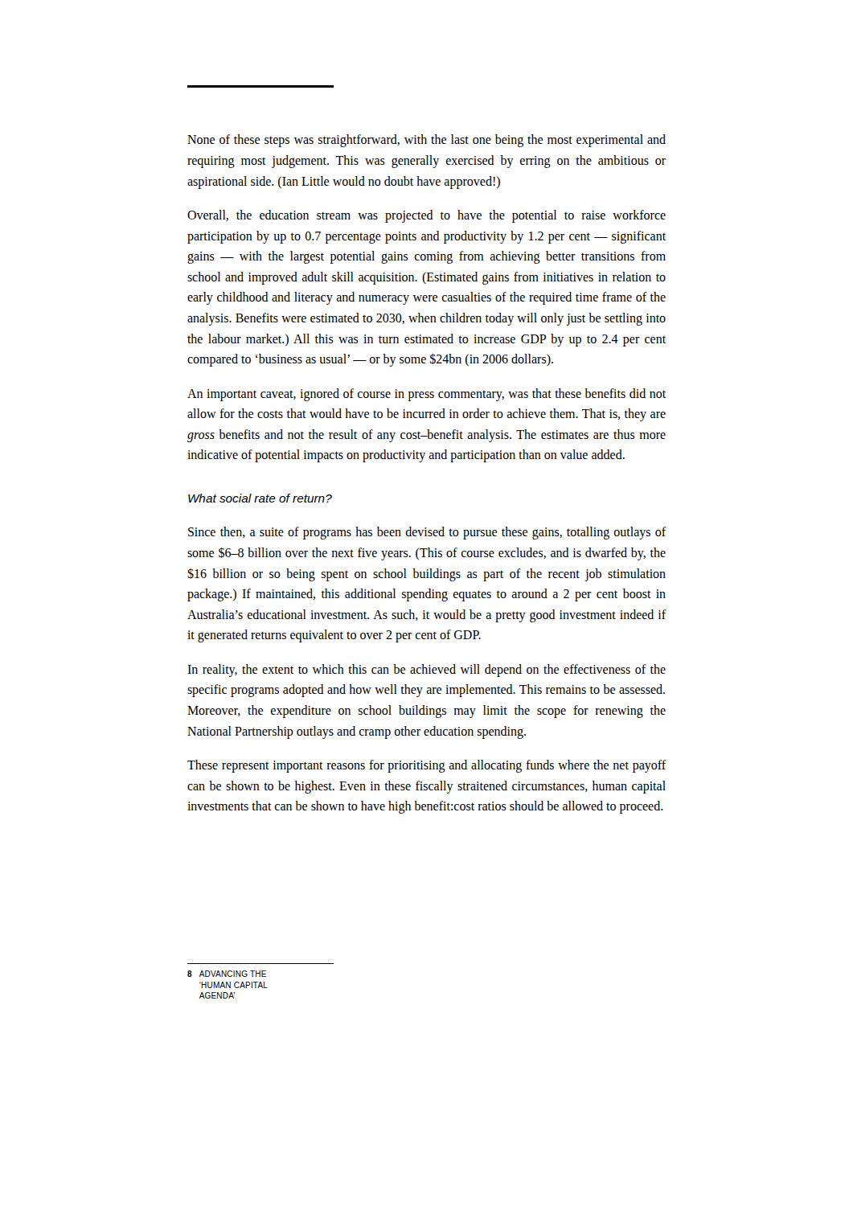None of these steps was straightforward, with the last one being the most experimental and requiring most judgement. This was generally exercised by erring on the ambitious or aspirational side. (Ian Little would no doubt have approved!)
Overall, the education stream was projected to have the potential to raise workforce participation by up to 0.7 percentage points and productivity by 1.2 per cent — significant gains — with the largest potential gains coming from achieving better transitions from school and improved adult skill acquisition. (Estimated gains from initiatives in relation to early childhood and literacy and numeracy were casualties of the required time frame of the analysis. Benefits were estimated to 2030, when children today will only just be settling into the labour market.) All this was in turn estimated to increase GDP by up to 2.4 per cent compared to ‘business as usual’ — or by some $24bn (in 2006 dollars).
An important caveat, ignored of course in press commentary, was that these benefits did not allow for the costs that would have to be incurred in order to achieve them. That is, they are gross benefits and not the result of any cost–benefit analysis. The estimates are thus more indicative of potential impacts on productivity and participation than on value added.
What social rate of return?
Since then, a suite of programs has been devised to pursue these gains, totalling outlays of some $6–8 billion over the next five years. (This of course excludes, and is dwarfed by, the $16 billion or so being spent on school buildings as part of the recent job stimulation package.) If maintained, this additional spending equates to around a 2 per cent boost in Australia’s educational investment. As such, it would be a pretty good investment indeed if it generated returns equivalent to over 2 per cent of GDP.
In reality, the extent to which this can be achieved will depend on the effectiveness of the specific programs adopted and how well they are implemented. This remains to be assessed. Moreover, the expenditure on school buildings may limit the scope for renewing the National Partnership outlays and cramp other education spending.
These represent important reasons for prioritising and allocating funds where the net payoff can be shown to be highest. Even in these fiscally straitened circumstances, human capital investments that can be shown to have high benefit:cost ratios should be allowed to proceed.
8 ADVANCING THE
‘HUMAN CAPITAL
AGENDA’